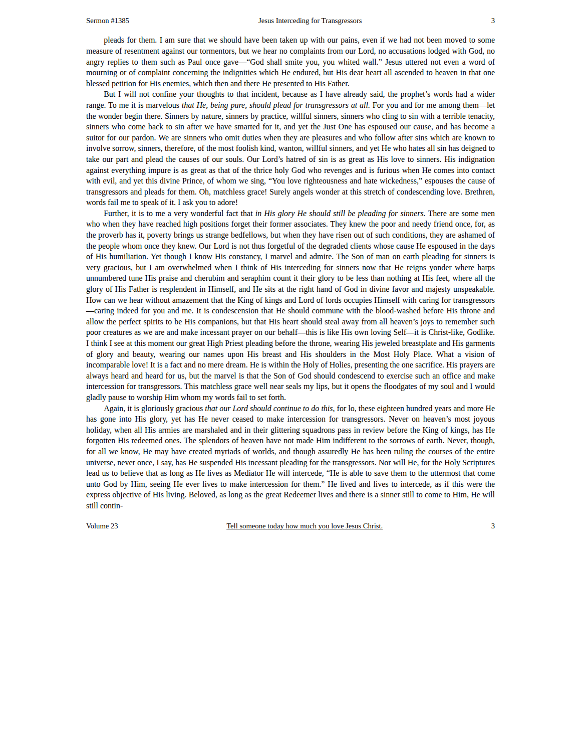Sermon #1385 Jesus Interceding for Transgressors 3
pleads for them. I am sure that we should have been taken up with our pains, even if we had not been moved to some measure of resentment against our tormentors, but we hear no complaints from our Lord, no accusations lodged with God, no angry replies to them such as Paul once gave—“God shall smite you, you whited wall.” Jesus uttered not even a word of mourning or of complaint concerning the indignities which He endured, but His dear heart all ascended to heaven in that one blessed petition for His enemies, which then and there He presented to His Father.
But I will not confine your thoughts to that incident, because as I have already said, the prophet’s words had a wider range. To me it is marvelous that He, being pure, should plead for transgressors at all. For you and for me among them—let the wonder begin there. Sinners by nature, sinners by practice, willful sinners, sinners who cling to sin with a terrible tenacity, sinners who come back to sin after we have smarted for it, and yet the Just One has espoused our cause, and has become a suitor for our pardon. We are sinners who omit duties when they are pleasures and who follow after sins which are known to involve sorrow, sinners, therefore, of the most foolish kind, wanton, willful sinners, and yet He who hates all sin has deigned to take our part and plead the causes of our souls. Our Lord’s hatred of sin is as great as His love to sinners. His indignation against everything impure is as great as that of the thrice holy God who revenges and is furious when He comes into contact with evil, and yet this divine Prince, of whom we sing, “You love righteousness and hate wickedness,” espouses the cause of transgressors and pleads for them. Oh, matchless grace! Surely angels wonder at this stretch of condescending love. Brethren, words fail me to speak of it. I ask you to adore!
Further, it is to me a very wonderful fact that in His glory He should still be pleading for sinners. There are some men who when they have reached high positions forget their former associates. They knew the poor and needy friend once, for, as the proverb has it, poverty brings us strange bedfellows, but when they have risen out of such conditions, they are ashamed of the people whom once they knew. Our Lord is not thus forgetful of the degraded clients whose cause He espoused in the days of His humiliation. Yet though I know His constancy, I marvel and admire. The Son of man on earth pleading for sinners is very gracious, but I am overwhelmed when I think of His interceding for sinners now that He reigns yonder where harps unnumbered tune His praise and cherubim and seraphim count it their glory to be less than nothing at His feet, where all the glory of His Father is resplendent in Himself, and He sits at the right hand of God in divine favor and majesty unspeakable. How can we hear without amazement that the King of kings and Lord of lords occupies Himself with caring for transgressors—caring indeed for you and me. It is condescension that He should commune with the blood-washed before His throne and allow the perfect spirits to be His companions, but that His heart should steal away from all heaven’s joys to remember such poor creatures as we are and make incessant prayer on our behalf—this is like His own loving Self—it is Christ-like, Godlike. I think I see at this moment our great High Priest pleading before the throne, wearing His jeweled breastplate and His garments of glory and beauty, wearing our names upon His breast and His shoulders in the Most Holy Place. What a vision of incomparable love! It is a fact and no mere dream. He is within the Holy of Holies, presenting the one sacrifice. His prayers are always heard and heard for us, but the marvel is that the Son of God should condescend to exercise such an office and make intercession for transgressors. This matchless grace well near seals my lips, but it opens the floodgates of my soul and I would gladly pause to worship Him whom my words fail to set forth.
Again, it is gloriously gracious that our Lord should continue to do this, for lo, these eighteen hundred years and more He has gone into His glory, yet has He never ceased to make intercession for transgressors. Never on heaven’s most joyous holiday, when all His armies are marshaled and in their glittering squadrons pass in review before the King of kings, has He forgotten His redeemed ones. The splendors of heaven have not made Him indifferent to the sorrows of earth. Never, though, for all we know, He may have created myriads of worlds, and though assuredly He has been ruling the courses of the entire universe, never once, I say, has He suspended His incessant pleading for the transgressors. Nor will He, for the Holy Scriptures lead us to believe that as long as He lives as Mediator He will intercede, “He is able to save them to the uttermost that come unto God by Him, seeing He ever lives to make intercession for them.” He lived and lives to intercede, as if this were the express objective of His living. Beloved, as long as the great Redeemer lives and there is a sinner still to come to Him, He will still contin-
Volume 23 Tell someone today how much you love Jesus Christ. 3